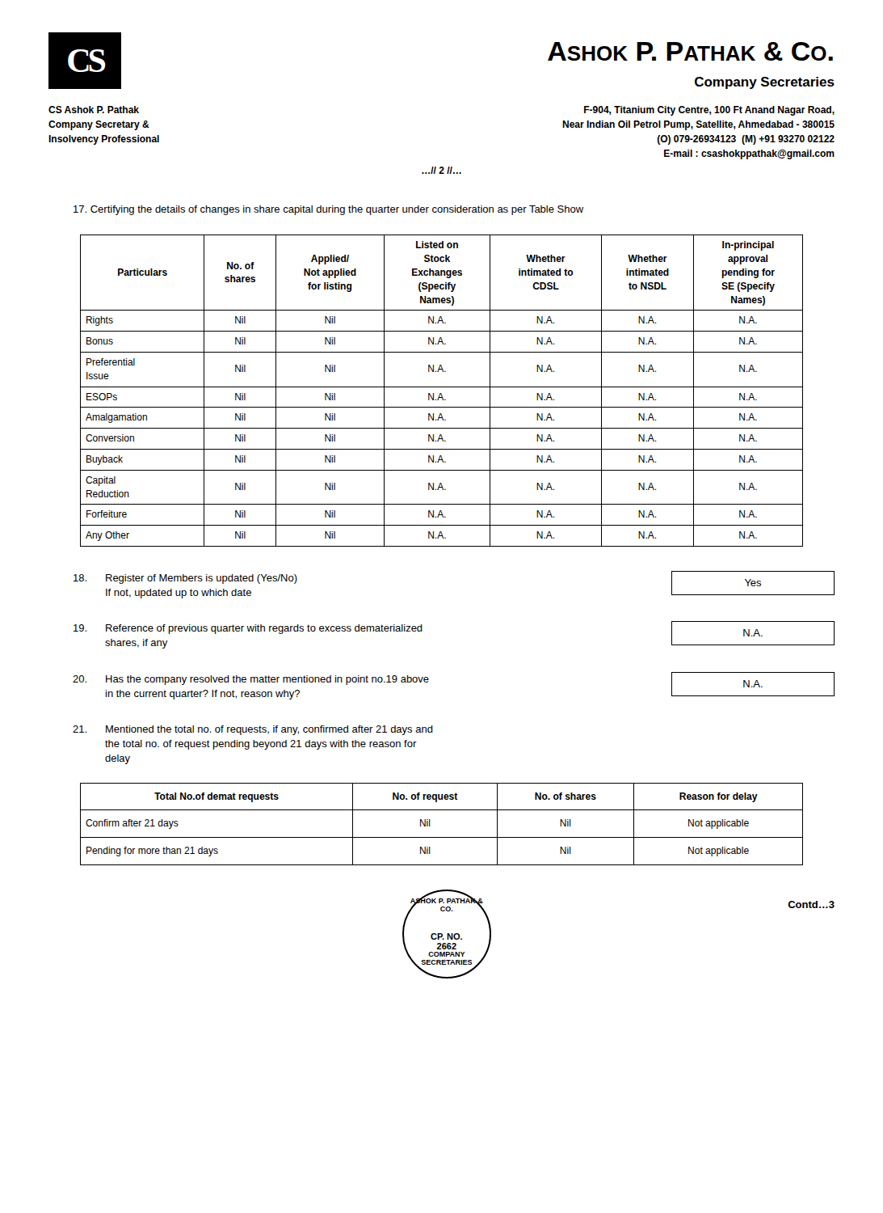CS
ASHOK P. PATHAK & CO.
Company Secretaries
CS Ashok P. Pathak
Company Secretary &
Insolvency Professional
F-904, Titanium City Centre, 100 Ft Anand Nagar Road,
Near Indian Oil Petrol Pump, Satellite, Ahmedabad - 380015
(O) 079-26934123 (M) +91 93270 02122
E-mail : csashokppathak@gmail.com
…// 2 //…
17. Certifying the details of changes in share capital during the quarter under consideration as per Table Show
| Particulars | No. of shares | Applied/ Not applied for listing | Listed on Stock Exchanges (Specify Names) | Whether intimated to CDSL | Whether intimated to NSDL | In-principal approval pending for SE (Specify Names) |
| --- | --- | --- | --- | --- | --- | --- |
| Rights | Nil | Nil | N.A. | N.A. | N.A. | N.A. |
| Bonus | Nil | Nil | N.A. | N.A. | N.A. | N.A. |
| Preferential Issue | Nil | Nil | N.A. | N.A. | N.A. | N.A. |
| ESOPs | Nil | Nil | N.A. | N.A. | N.A. | N.A. |
| Amalgamation | Nil | Nil | N.A. | N.A. | N.A. | N.A. |
| Conversion | Nil | Nil | N.A. | N.A. | N.A. | N.A. |
| Buyback | Nil | Nil | N.A. | N.A. | N.A. | N.A. |
| Capital Reduction | Nil | Nil | N.A. | N.A. | N.A. | N.A. |
| Forfeiture | Nil | Nil | N.A. | N.A. | N.A. | N.A. |
| Any Other | Nil | Nil | N.A. | N.A. | N.A. | N.A. |
18.
Register of Members is updated (Yes/No)
If not, updated up to which date
Yes
19.
Reference of previous quarter with regards to excess dematerialized
shares, if any
N.A.
20.
Has the company resolved the matter mentioned in point no.19 above
in the current quarter? If not, reason why?
N.A.
21.
Mentioned the total no. of requests, if any, confirmed after 21 days and
the total no. of request pending beyond 21 days with the reason for
delay
| Total No.of demat requests | No. of request | No. of shares | Reason for delay |
| --- | --- | --- | --- |
| Confirm after 21 days | Nil | Nil | Not applicable |
| Pending for more than 21 days | Nil | Nil | Not applicable |
ASHOK P. PATHAK & CO.
CP. NO.
2662
COMPANY SECRETARIES
Contd…3